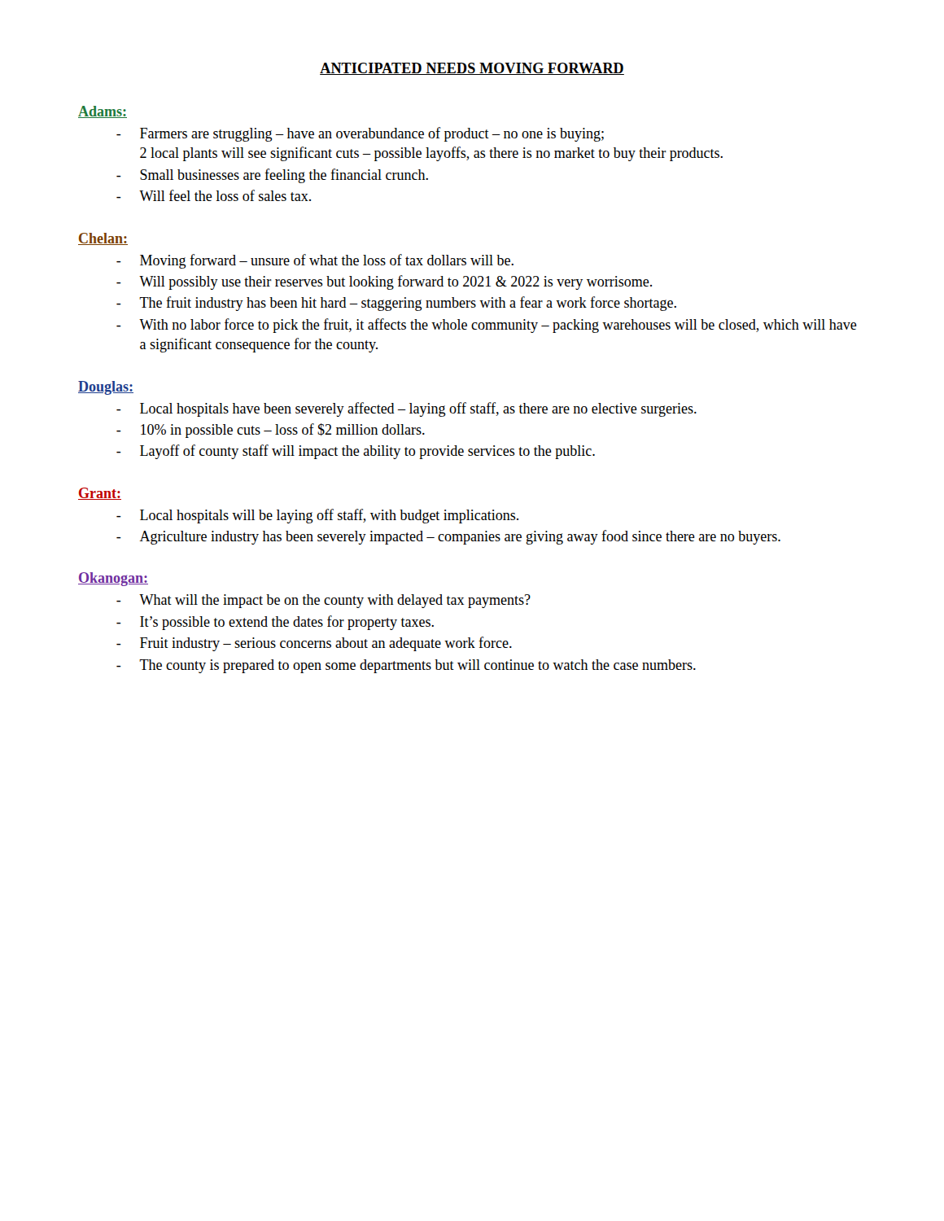ANTICIPATED NEEDS MOVING FORWARD
Adams:
Farmers are struggling – have an overabundance of product – no one is buying;
2 local plants will see significant cuts – possible layoffs, as there is no market to buy their products.
Small businesses are feeling the financial crunch.
Will feel the loss of sales tax.
Chelan:
Moving forward – unsure of what the loss of tax dollars will be.
Will possibly use their reserves but looking forward to 2021 & 2022 is very worrisome.
The fruit industry has been hit hard – staggering numbers with a fear a work force shortage.
With no labor force to pick the fruit, it affects the whole community – packing warehouses will be closed, which will have a significant consequence for the county.
Douglas:
Local hospitals have been severely affected – laying off staff, as there are no elective surgeries.
10% in possible cuts – loss of $2 million dollars.
Layoff of county staff will impact the ability to provide services to the public.
Grant:
Local hospitals will be laying off staff, with budget implications.
Agriculture industry has been severely impacted – companies are giving away food since there are no buyers.
Okanogan:
What will the impact be on the county with delayed tax payments?
It’s possible to extend the dates for property taxes.
Fruit industry – serious concerns about an adequate work force.
The county is prepared to open some departments but will continue to watch the case numbers.